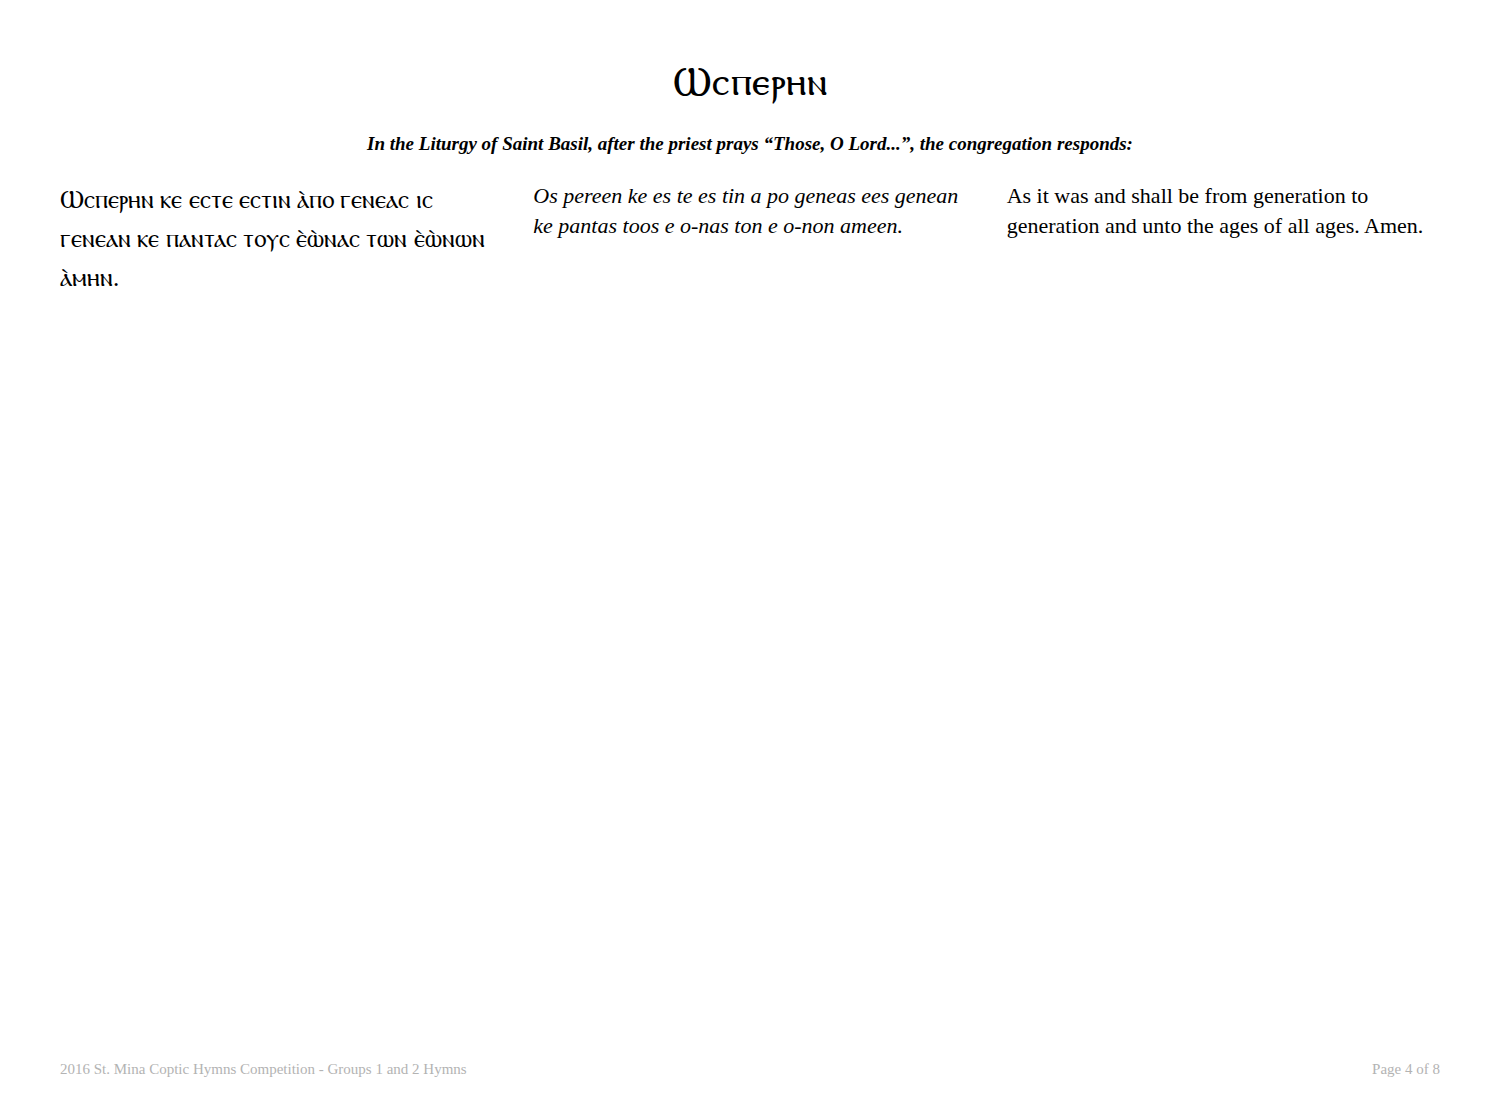Ⲱⲥⲡⲉⲣⲏⲛ
In the Liturgy of Saint Basil, after the priest prays “Those, O Lord...”, the congregation responds:
Ⲱⲥⲡⲉⲣⲏⲛ ⲕⲉ ⲉⲥⲧⲉ ⲉⲥⲧⲓⲛ ⲁ̀ⲡⲟ ⲅⲉⲛⲉⲁⲥ ⲓⲥ ⲅⲉⲛⲉⲁⲛ ⲕⲉ ⲡⲁⲛⲧⲁⲥ ⲧⲟⲩⲥ ⲉ̀ⲱ̀ⲛⲁⲥ ⲧⲱⲛ ⲉ̀ⲱ̀ⲛⲱⲛ ⲁ̀ⲙⲏⲛ.
Os pereen ke es te es tin a po geneas ees genean ke pantas toos e o-nas ton e o-non ameen.
As it was and shall be from generation to generation and unto the ages of all ages. Amen.
2016 St. Mina Coptic Hymns Competition - Groups 1 and 2 Hymns Page 4 of 8